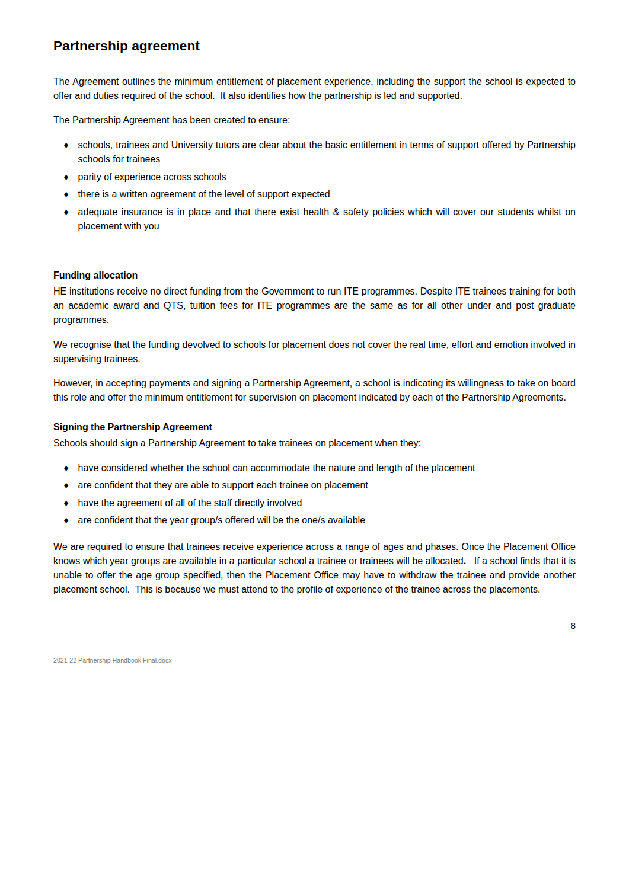Partnership agreement
The Agreement outlines the minimum entitlement of placement experience, including the support the school is expected to offer and duties required of the school. It also identifies how the partnership is led and supported.
The Partnership Agreement has been created to ensure:
schools, trainees and University tutors are clear about the basic entitlement in terms of support offered by Partnership schools for trainees
parity of experience across schools
there is a written agreement of the level of support expected
adequate insurance is in place and that there exist health & safety policies which will cover our students whilst on placement with you
Funding allocation
HE institutions receive no direct funding from the Government to run ITE programmes. Despite ITE trainees training for both an academic award and QTS, tuition fees for ITE programmes are the same as for all other under and post graduate programmes.
We recognise that the funding devolved to schools for placement does not cover the real time, effort and emotion involved in supervising trainees.
However, in accepting payments and signing a Partnership Agreement, a school is indicating its willingness to take on board this role and offer the minimum entitlement for supervision on placement indicated by each of the Partnership Agreements.
Signing the Partnership Agreement
Schools should sign a Partnership Agreement to take trainees on placement when they:
have considered whether the school can accommodate the nature and length of the placement
are confident that they are able to support each trainee on placement
have the agreement of all of the staff directly involved
are confident that the year group/s offered will be the one/s available
We are required to ensure that trainees receive experience across a range of ages and phases. Once the Placement Office knows which year groups are available in a particular school a trainee or trainees will be allocated. If a school finds that it is unable to offer the age group specified, then the Placement Office may have to withdraw the trainee and provide another placement school. This is because we must attend to the profile of experience of the trainee across the placements.
8
2021-22 Partnership Handbook Final.docx